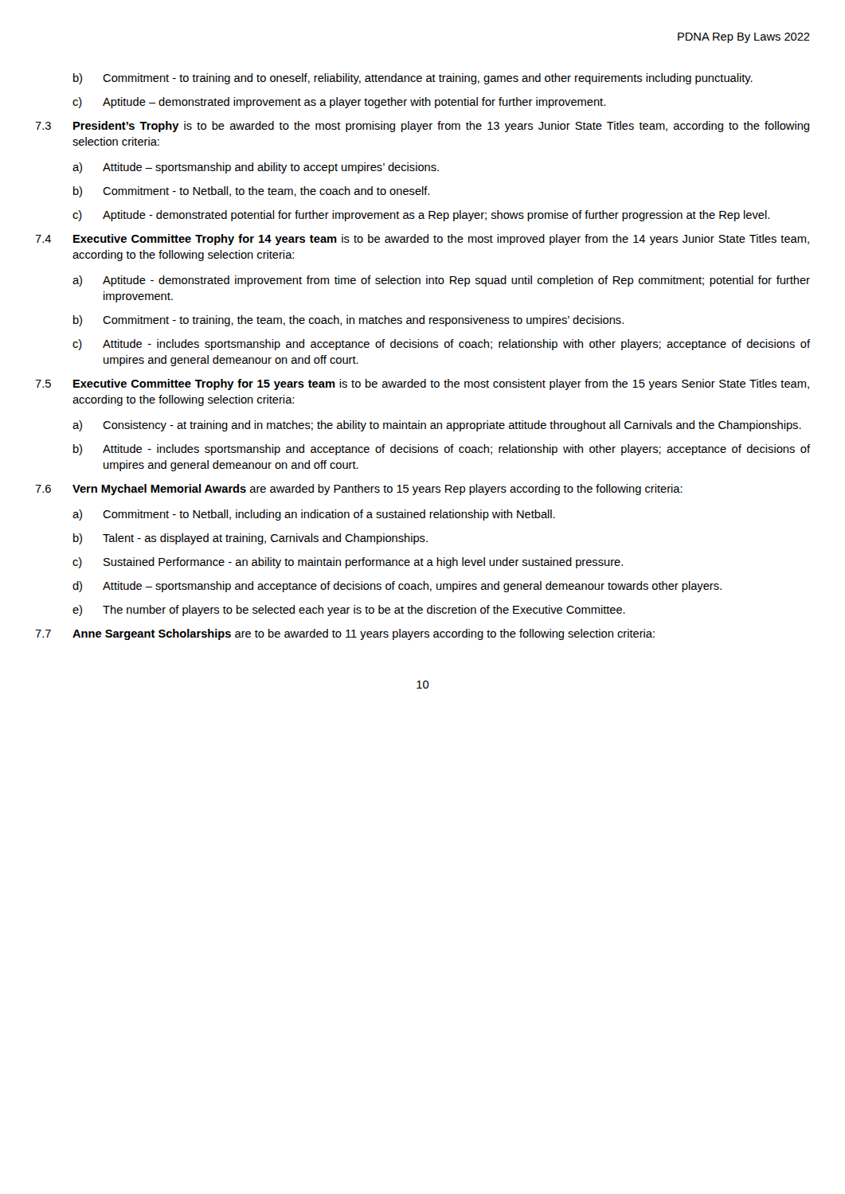PDNA Rep By Laws 2022
b)
Commitment - to training and to oneself, reliability, attendance at training, games and other requirements including punctuality.
c)
Aptitude – demonstrated improvement as a player together with potential for further improvement.
7.3
President’s Trophy is to be awarded to the most promising player from the 13 years Junior State Titles team, according to the following selection criteria:
a)
Attitude – sportsmanship and ability to accept umpires’ decisions.
b)
Commitment - to Netball, to the team, the coach and to oneself.
c)
Aptitude - demonstrated potential for further improvement as a Rep player; shows promise of further progression at the Rep level.
7.4
Executive Committee Trophy for 14 years team is to be awarded to the most improved player from the 14 years Junior State Titles team, according to the following selection criteria:
a)
Aptitude - demonstrated improvement from time of selection into Rep squad until completion of Rep commitment; potential for further improvement.
b)
Commitment - to training, the team, the coach, in matches and responsiveness to umpires’ decisions.
c)
Attitude - includes sportsmanship and acceptance of decisions of coach; relationship with other players; acceptance of decisions of umpires and general demeanour on and off court.
7.5
Executive Committee Trophy for 15 years team is to be awarded to the most consistent player from the 15 years Senior State Titles team, according to the following selection criteria:
a)
Consistency - at training and in matches; the ability to maintain an appropriate attitude throughout all Carnivals and the Championships.
b)
Attitude - includes sportsmanship and acceptance of decisions of coach; relationship with other players; acceptance of decisions of umpires and general demeanour on and off court.
7.6
Vern Mychael Memorial Awards are awarded by Panthers to 15 years Rep players according to the following criteria:
a)
Commitment - to Netball, including an indication of a sustained relationship with Netball.
b)
Talent - as displayed at training, Carnivals and Championships.
c)
Sustained Performance - an ability to maintain performance at a high level under sustained pressure.
d)
Attitude – sportsmanship and acceptance of decisions of coach, umpires and general demeanour towards other players.
e)
The number of players to be selected each year is to be at the discretion of the Executive Committee.
7.7
Anne Sargeant Scholarships are to be awarded to 11 years players according to the following selection criteria:
10